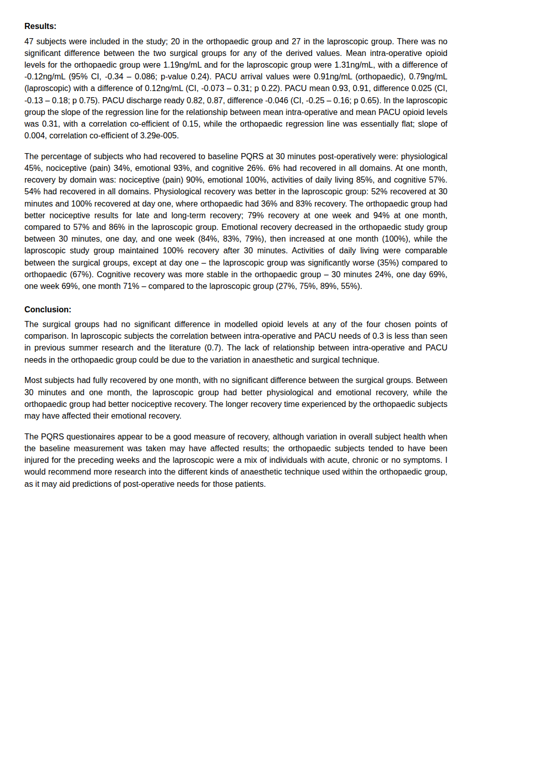Results:
47 subjects were included in the study; 20 in the orthopaedic group and 27 in the laproscopic group. There was no significant difference between the two surgical groups for any of the derived values. Mean intra-operative opioid levels for the orthopaedic group were 1.19ng/mL and for the laproscopic group were 1.31ng/mL, with a difference of -0.12ng/mL (95% CI, -0.34 – 0.086; p-value 0.24). PACU arrival values were 0.91ng/mL (orthopaedic), 0.79ng/mL (laproscopic) with a difference of 0.12ng/mL (CI, -0.073 – 0.31; p 0.22). PACU mean 0.93, 0.91, difference 0.025 (CI, -0.13 – 0.18; p 0.75). PACU discharge ready 0.82, 0.87, difference -0.046 (CI, -0.25 – 0.16; p 0.65). In the laproscopic group the slope of the regression line for the relationship between mean intra-operative and mean PACU opioid levels was 0.31, with a correlation co-efficient of 0.15, while the orthopaedic regression line was essentially flat; slope of 0.004, correlation co-efficient of 3.29e-005.
The percentage of subjects who had recovered to baseline PQRS at 30 minutes post-operatively were: physiological 45%, nociceptive (pain) 34%, emotional 93%, and cognitive 26%. 6% had recovered in all domains. At one month, recovery by domain was: nociceptive (pain) 90%, emotional 100%, activities of daily living 85%, and cognitive 57%. 54% had recovered in all domains. Physiological recovery was better in the laproscopic group: 52% recovered at 30 minutes and 100% recovered at day one, where orthopaedic had 36% and 83% recovery. The orthopaedic group had better nociceptive results for late and long-term recovery; 79% recovery at one week and 94% at one month, compared to 57% and 86% in the laproscopic group. Emotional recovery decreased in the orthopaedic study group between 30 minutes, one day, and one week (84%, 83%, 79%), then increased at one month (100%), while the laproscopic study group maintained 100% recovery after 30 minutes. Activities of daily living were comparable between the surgical groups, except at day one – the laproscopic group was significantly worse (35%) compared to orthopaedic (67%). Cognitive recovery was more stable in the orthopaedic group – 30 minutes 24%, one day 69%, one week 69%, one month 71% – compared to the laproscopic group (27%, 75%, 89%, 55%).
Conclusion:
The surgical groups had no significant difference in modelled opioid levels at any of the four chosen points of comparison. In laproscopic subjects the correlation between intra-operative and PACU needs of 0.3 is less than seen in previous summer research and the literature (0.7). The lack of relationship between intra-operative and PACU needs in the orthopaedic group could be due to the variation in anaesthetic and surgical technique.
Most subjects had fully recovered by one month, with no significant difference between the surgical groups. Between 30 minutes and one month, the laproscopic group had better physiological and emotional recovery, while the orthopaedic group had better nociceptive recovery. The longer recovery time experienced by the orthopaedic subjects may have affected their emotional recovery.
The PQRS questionaires appear to be a good measure of recovery, although variation in overall subject health when the baseline measurement was taken may have affected results; the orthopaedic subjects tended to have been injured for the preceding weeks and the laproscopic were a mix of individuals with acute, chronic or no symptoms. I would recommend more research into the different kinds of anaesthetic technique used within the orthopaedic group, as it may aid predictions of post-operative needs for those patients.